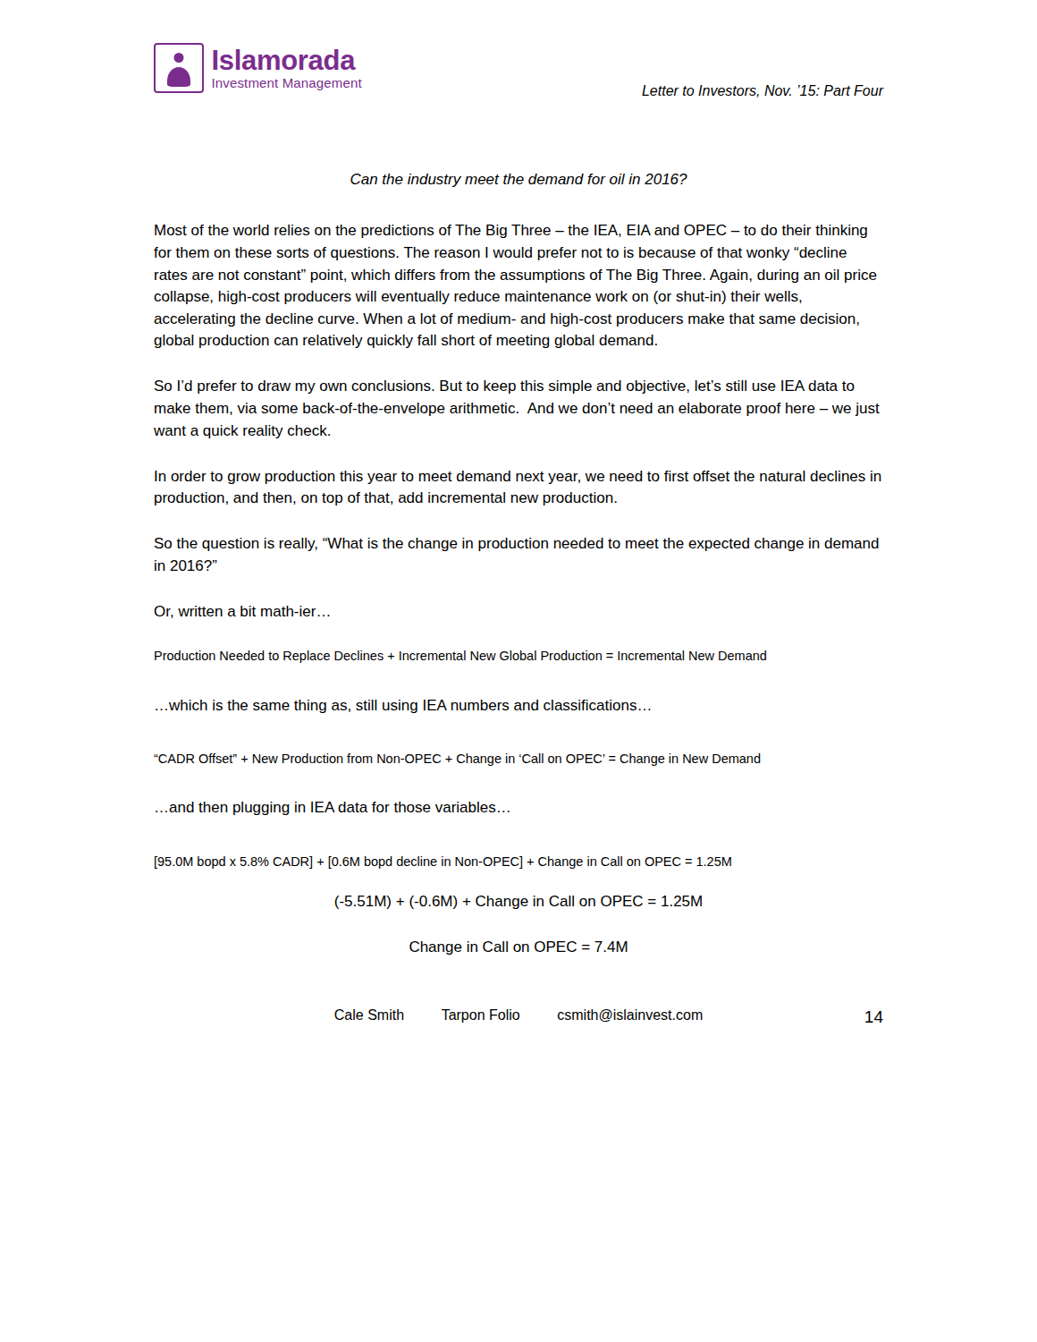Islamorada
Investment Management
Letter to Investors, Nov. ’15: Part Four
Can the industry meet the demand for oil in 2016?
Most of the world relies on the predictions of The Big Three – the IEA, EIA and OPEC – to do their thinking for them on these sorts of questions. The reason I would prefer not to is because of that wonky “decline rates are not constant” point, which differs from the assumptions of The Big Three. Again, during an oil price collapse, high-cost producers will eventually reduce maintenance work on (or shut-in) their wells, accelerating the decline curve. When a lot of medium- and high-cost producers make that same decision, global production can relatively quickly fall short of meeting global demand.
So I’d prefer to draw my own conclusions. But to keep this simple and objective, let’s still use IEA data to make them, via some back-of-the-envelope arithmetic. And we don’t need an elaborate proof here – we just want a quick reality check.
In order to grow production this year to meet demand next year, we need to first offset the natural declines in production, and then, on top of that, add incremental new production.
So the question is really, “What is the change in production needed to meet the expected change in demand in 2016?”
Or, written a bit math-ier…
Production Needed to Replace Declines + Incremental New Global Production = Incremental New Demand
…which is the same thing as, still using IEA numbers and classifications…
“CADR Offset” + New Production from Non-OPEC + Change in ‘Call on OPEC’ = Change in New Demand
…and then plugging in IEA data for those variables…
[95.0M bopd x 5.8% CADR] + [0.6M bopd decline in Non-OPEC] + Change in Call on OPEC = 1.25M
(-5.51M) + (-0.6M) + Change in Call on OPEC = 1.25M
Change in Call on OPEC = 7.4M
Cale Smith Tarpon Folio csmith@islainvest.com
14